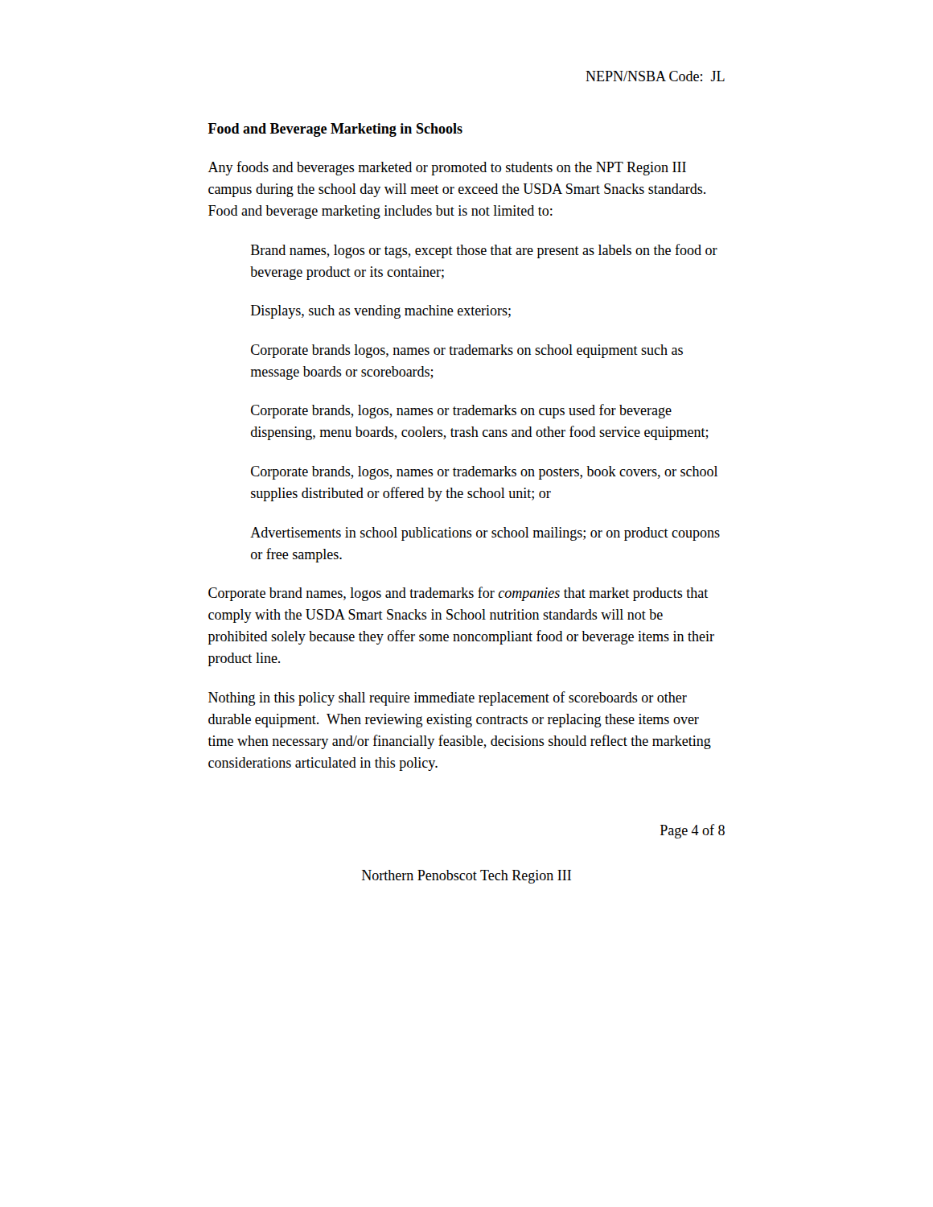NEPN/NSBA Code: JL
Food and Beverage Marketing in Schools
Any foods and beverages marketed or promoted to students on the NPT Region III campus during the school day will meet or exceed the USDA Smart Snacks standards. Food and beverage marketing includes but is not limited to:
Brand names, logos or tags, except those that are present as labels on the food or beverage product or its container;
Displays, such as vending machine exteriors;
Corporate brands logos, names or trademarks on school equipment such as message boards or scoreboards;
Corporate brands, logos, names or trademarks on cups used for beverage dispensing, menu boards, coolers, trash cans and other food service equipment;
Corporate brands, logos, names or trademarks on posters, book covers, or school supplies distributed or offered by the school unit; or
Advertisements in school publications or school mailings; or on product coupons or free samples.
Corporate brand names, logos and trademarks for companies that market products that comply with the USDA Smart Snacks in School nutrition standards will not be prohibited solely because they offer some noncompliant food or beverage items in their product line.
Nothing in this policy shall require immediate replacement of scoreboards or other durable equipment. When reviewing existing contracts or replacing these items over time when necessary and/or financially feasible, decisions should reflect the marketing considerations articulated in this policy.
Page 4 of 8
Northern Penobscot Tech Region III